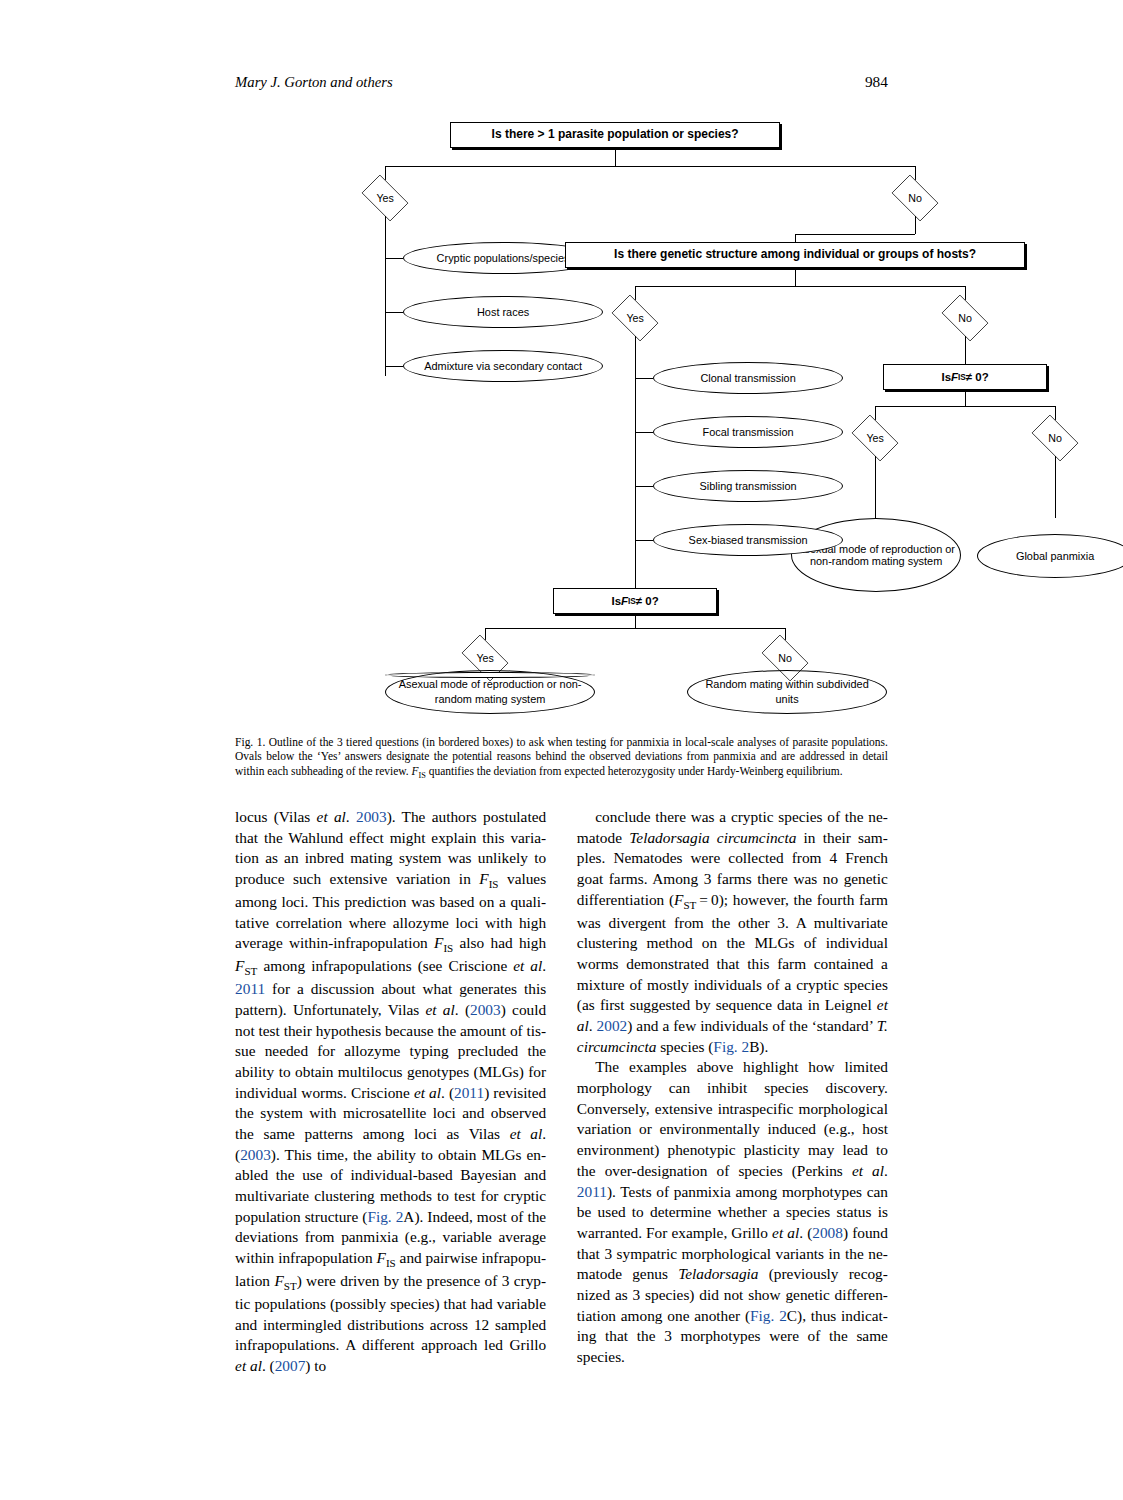Mary J. Gorton and others 984
Is there > 1 parasite population or species?
Yes
No
Cryptic populations/species
Host races
Admixture via secondary contact
Is there genetic structure among individual or groups of hosts?
Yes
No
Is FIS ≠ 0?
Yes
No
Asexual mode of reproduction or non-random mating system
Global panmixia
Clonal transmission
Focal transmission
Sibling transmission
Sex-biased transmission
Is FIS ≠ 0?
Yes
No
Asexual mode of reproduction or non-random mating system
Random mating within subdivided units
Fig. 1. Outline of the 3 tiered questions (in bordered boxes) to ask when testing for panmixia in local-scale analyses of parasite populations. Ovals below the ‘Yes’ answers designate the potential reasons behind the observed deviations from panmixia and are addressed in detail within each subheading of the review. FIS quantifies the deviation from expected heterozygosity under Hardy-Weinberg equilibrium.
locus (Vilas et al. 2003). The authors postulated that the Wahlund effect might explain this variation as an inbred mating system was unlikely to produce such extensive variation in FIS values among loci. This prediction was based on a qualitative correlation where allozyme loci with high average within-infrapopulation FIS also had high FST among infrapopulations (see Criscione et al. 2011 for a discussion about what generates this pattern). Unfortunately, Vilas et al. (2003) could not test their hypothesis because the amount of tissue needed for allozyme typing precluded the ability to obtain multilocus genotypes (MLGs) for individual worms. Criscione et al. (2011) revisited the system with microsatellite loci and observed the same patterns among loci as Vilas et al. (2003). This time, the ability to obtain MLGs enabled the use of individual-based Bayesian and multivariate clustering methods to test for cryptic population structure (Fig. 2 A). Indeed, most of the deviations from panmixia (e.g., variable average within infrapopulation FIS and pairwise infrapopulation FST) were driven by the presence of 3 cryptic populations (possibly species) that had variable and intermingled distributions across 12 sampled infrapopulations. A different approach led Grillo et al. (2007) to
conclude there was a cryptic species of the nematode Teladorsagia circumcincta in their samples. Nematodes were collected from 4 French goat farms. Among 3 farms there was no genetic differentiation (FST = 0); however, the fourth farm was divergent from the other 3. A multivariate clustering method on the MLGs of individual worms demonstrated that this farm contained a mixture of mostly individuals of a cryptic species (as first suggested by sequence data in Leignel et al. 2002) and a few individuals of the ‘standard’ T. circumcincta species (Fig. 2 B).
The examples above highlight how limited morphology can inhibit species discovery. Conversely, extensive intraspecific morphological variation or environmentally induced (e.g., host environment) phenotypic plasticity may lead to the over-designation of species (Perkins et al. 2011). Tests of panmixia among morphotypes can be used to determine whether a species status is warranted. For example, Grillo et al. (2008) found that 3 sympatric morphological variants in the nematode genus Teladorsagia (previously recognized as 3 species) did not show genetic differentiation among one another (Fig. 2 C), thus indicating that the 3 morphotypes were of the same species.